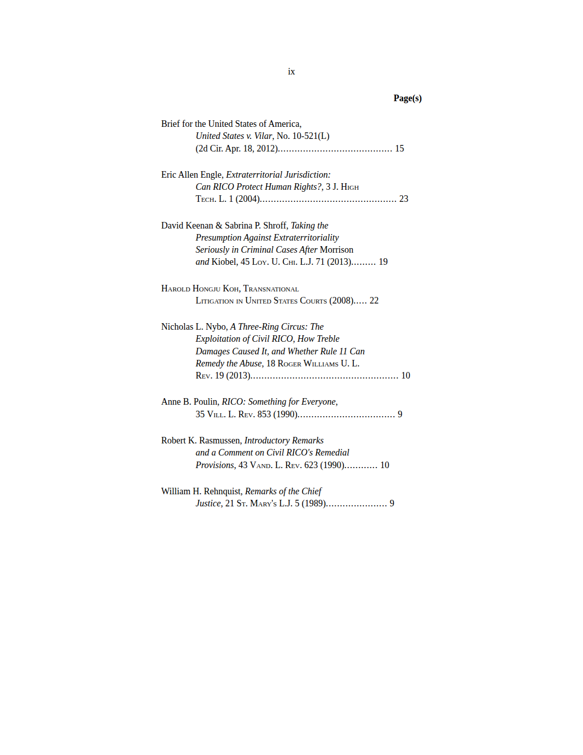ix
Page(s)
Brief for the United States of America, United States v. Vilar, No. 10-521(L) (2d Cir. Apr. 18, 2012)......................................... 15
Eric Allen Engle, Extraterritorial Jurisdiction: Can RICO Protect Human Rights?, 3 J. High Tech. L. 1 (2004)................................................. 23
David Keenan & Sabrina P. Shroff, Taking the Presumption Against Extraterritoriality Seriously in Criminal Cases After Morrison and Kiobel, 45 Loy. U. Chi. L.J. 71 (2013)......... 19
Harold Hongju Koh, Transnational Litigation in United States Courts (2008)..... 22
Nicholas L. Nybo, A Three-Ring Circus: The Exploitation of Civil RICO, How Treble Damages Caused It, and Whether Rule 11 Can Remedy the Abuse, 18 Roger Williams U. L. Rev. 19 (2013)..................................................... 10
Anne B. Poulin, RICO: Something for Everyone, 35 Vill. L. Rev. 853 (1990)................................... 9
Robert K. Rasmussen, Introductory Remarks and a Comment on Civil RICO's Remedial Provisions, 43 Vand. L. Rev. 623 (1990)............ 10
William H. Rehnquist, Remarks of the Chief Justice, 21 St. Mary's L.J. 5 (1989)...................... 9